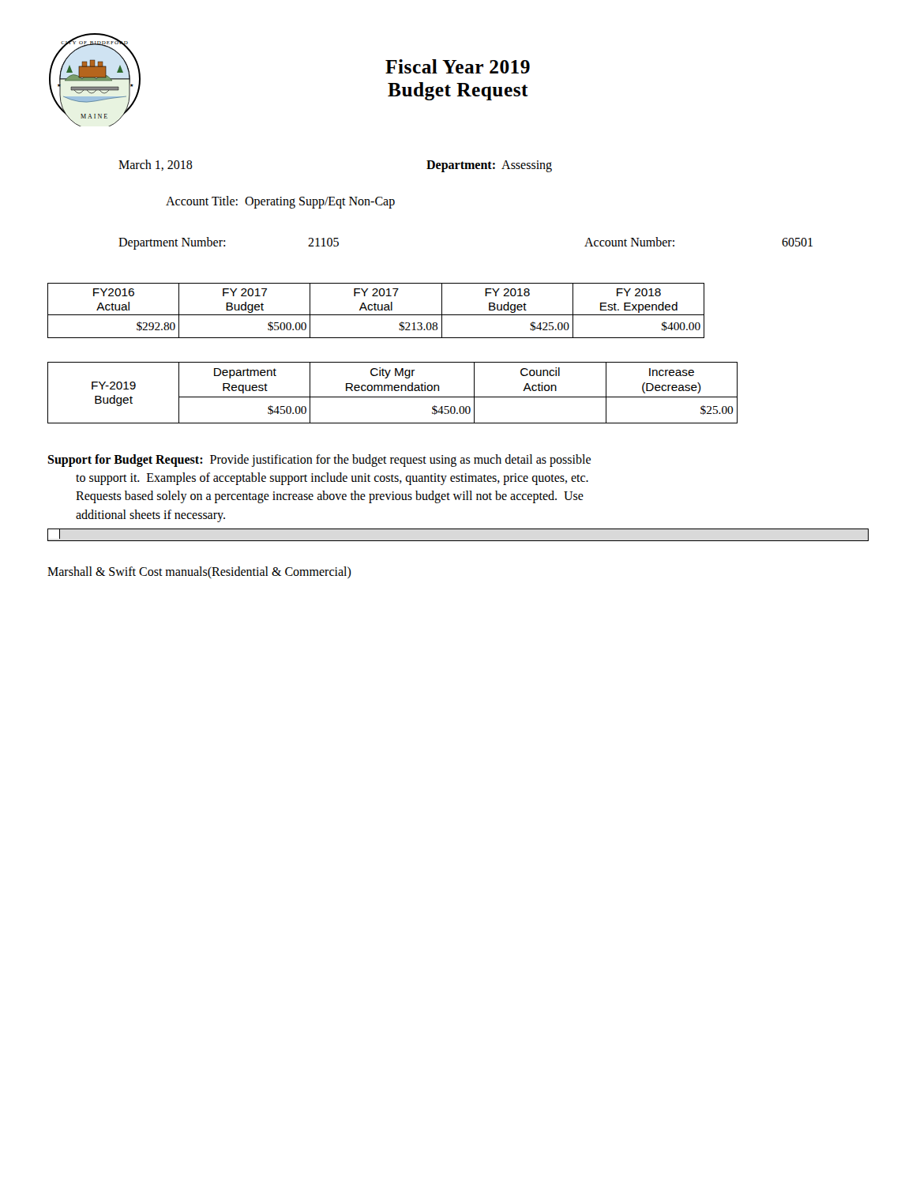CITY OF BIDDEFORD MAINE ★ ★
Fiscal Year 2019
Budget Request
March 1, 2018 Department: Assessing
Account Title: Operating Supp/Eqt Non-Cap
Department Number: 21105 Account Number: 60501
| FY2016 Actual | FY 2017 Budget | FY 2017 Actual | FY 2018 Budget | FY 2018 Est. Expended | |
| $292.80 | $500.00 | $213.08 | $425.00 | $400.00 | |
| FY-2019 Budget | Department Request | City Mgr Recommendation | Council Action | Increase (Decrease) | |
| $450.00 | $450.00 | | $25.00 | |
Support for Budget Request: Provide justification for the budget request using as much detail as possible to support it. Examples of acceptable support include unit costs, quantity estimates, price quotes, etc. Requests based solely on a percentage increase above the previous budget will not be accepted. Use additional sheets if necessary.
Marshall & Swift Cost manuals(Residential & Commercial)